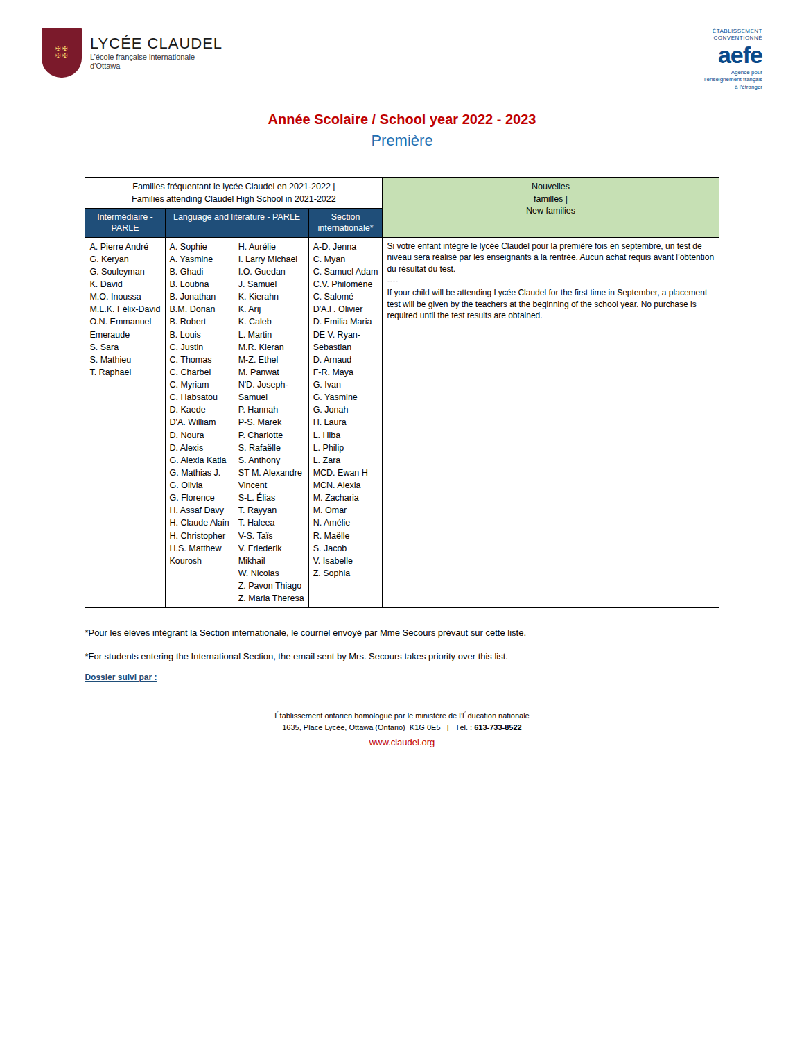✠ ✠
✠ ✠
LYCÉE CLAUDEL
L’école française internationale
d’Ottawa
ÉTABLISSEMENT
CONVENTIONNÉ
aefe
Agence pour
l’enseignement français
à l’étranger
Année Scolaire / School year 2022 - 2023
Première
| Familles fréquentant le lycée Claudel en 2021-2022 / Families attending Claudel High School in 2021-2022 | Nouvelles familles / New families |
| Intermédiaire - PARLE | Language and literature - PARLE | Section internationale* |
| A. Pierre André G. Keryan G. Souleyman K. David M.O. Inoussa M.L.K. Félix-David O.N. Emmanuel Emeraude S. Sara S. Mathieu T. Raphael | A. Sophie A. Yasmine B. Ghadi B. Loubna B. Jonathan B.M. Dorian B. Robert B. Louis C. Justin C. Thomas C. Charbel C. Myriam C. Habsatou D. Kaede D'A. William D. Noura D. Alexis G. Alexia Katia G. Mathias J. G. Olivia G. Florence H. Assaf Davy H. Claude Alain H. Christopher H.S. Matthew Kourosh | H. Aurélie I. Larry Michael I.O. Guedan J. Samuel K. Kierahn K. Arij K. Caleb L. Martin M.R. Kieran M-Z. Ethel M. Panwat N'D. Joseph- Samuel P. Hannah P-S. Marek P. Charlotte S. Rafaëlle S. Anthony ST M. Alexandre Vincent S-L. Élias T. Rayyan T. Haleea V-S. Taïs V. Friederik Mikhail W. Nicolas Z. Pavon Thiago Z. Maria Theresa | A-D. Jenna C. Myan C. Samuel Adam C.V. Philomène C. Salomé D'A.F. Olivier D. Emilia Maria DE V. Ryan- Sebastian D. Arnaud F-R. Maya G. Ivan G. Yasmine G. Jonah H. Laura L. Hiba L. Philip L. Zara MCD. Ewan H MCN. Alexia M. Zacharia M. Omar N. Amélie R. Maëlle S. Jacob V. Isabelle Z. Sophia | Si votre enfant intègre le lycée Claudel pour la première fois en septembre, un test de niveau sera réalisé par les enseignants à la rentrée. Aucun achat requis avant l’obtention du résultat du test. ---- If your child will be attending Lycée Claudel for the first time in September, a placement test will be given by the teachers at the beginning of the school year. No purchase is required until the test results are obtained. |
*Pour les élèves intégrant la Section internationale, le courriel envoyé par Mme Secours prévaut sur cette liste.
*For students entering the International Section, the email sent by Mrs. Secours takes priority over this list.
Dossier suivi par :
Établissement ontarien homologué par le ministère de l’Éducation nationale
1635, Place Lycée, Ottawa (Ontario) K1G 0E5 | Tél. : 613-733-8522
www.claudel.org